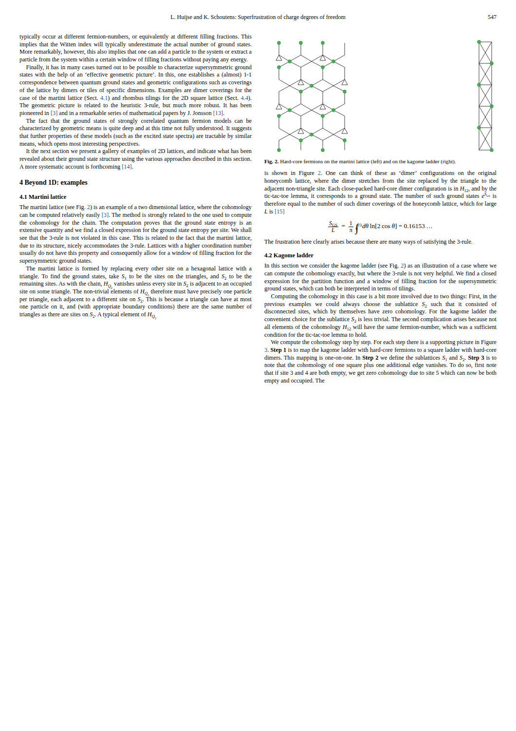L. Huijse and K. Schoutens: Superfrustration of charge degrees of freedom
547
typically occur at different fermion-numbers, or equivalently at different filling fractions. This implies that the Witten index will typically underestimate the actual number of ground states. More remarkably, however, this also implies that one can add a particle to the system or extract a particle from the system within a certain window of filling fractions without paying any energy.
Finally, it has in many cases turned out to be possible to characterize supersymmetric ground states with the help of an ‘effective geometric picture’. In this, one establishes a (almost) 1-1 correspondence between quantum ground states and geometric configurations such as coverings of the lattice by dimers or tiles of specific dimensions. Examples are dimer coverings for the case of the martini lattice (Sect. 4.1) and rhombus tilings for the 2D square lattice (Sect. 4.4). The geometric picture is related to the heuristic 3-rule, but much more robust. It has been pioneered in [3] and in a remarkable series of mathematical papers by J. Jonsson [13].
The fact that the ground states of strongly correlated quantum fermion models can be characterized by geometric means is quite deep and at this time not fully understood. It suggests that further properties of these models (such as the excited state spectra) are tractable by similar means, which opens most interesting perspectives.
It the next section we present a gallery of examples of 2D lattices, and indicate what has been revealed about their ground state structure using the various approaches described in this section. A more systematic account is forthcoming [14].
4 Beyond 1D: examples
4.1 Martini lattice
The martini lattice (see Fig. 2) is an example of a two dimensional lattice, where the cohomology can be computed relatively easily [3]. The method is strongly related to the one used to compute the cohomology for the chain. The computation proves that the ground state entropy is an extensive quantity and we find a closed expression for the ground state entropy per site. We shall see that the 3-rule is not violated in this case. This is related to the fact that the martini lattice, due to its structure, nicely accommodates the 3-rule. Lattices with a higher coordination number usually do not have this property and consequently allow for a window of filling fraction for the supersymmetric ground states.
The martini lattice is formed by replacing every other site on a hexagonal lattice with a triangle. To find the ground states, take S1 to be the sites on the triangles, and S2 to be the remaining sites. As with the chain, HQ2 vanishes unless every site in S2 is adjacent to an occupied site on some triangle. The non-trivial elements of HQ2 therefore must have precisely one particle per triangle, each adjacent to a different site on S2. This is because a triangle can have at most one particle on it, and (with appropriate boundary conditions) there are the same number of triangles as there are sites on S2. A typical element of HQ2
Fig. 2. Hard-core fermions on the martini lattice (left) and on the kagome ladder (right).
is shown in Figure 2. One can think of these as ‘dimer’ configurations on the original honeycomb lattice, where the dimer stretches from the site replaced by the triangle to the adjacent non-triangle site. Each close-packed hard-core dimer configuration is in H12, and by the tic-tac-toe lemma, it corresponds to a ground state. The number of such ground states eSGS is therefore equal to the number of such dimer coverings of the honeycomb lattice, which for large L is [15]
SGS L = 1 π ∫π/30 dθ ln[2 cos θ] = 0.16153 …
The frustration here clearly arises because there are many ways of satisfying the 3-rule.
4.2 Kagome ladder
In this section we consider the kagome ladder (see Fig. 2) as an illustration of a case where we can compute the cohomology exactly, but where the 3-rule is not very helpful. We find a closed expression for the partition function and a window of filling fraction for the supersymmetric ground states, which can both be interpreted in terms of tilings.
Computing the cohomology in this case is a bit more involved due to two things: First, in the previous examples we could always choose the sublattice S2 such that it consisted of disconnected sites, which by themselves have zero cohomology. For the kagome ladder the convenient choice for the sublattice S2 is less trivial. The second complication arises because not all elements of the cohomology H12 will have the same fermion-number, which was a sufficient condition for the tic-tac-toe lemma to hold.
We compute the cohomology step by step. For each step there is a supporting picture in Figure 3. Step 1 is to map the kagome ladder with hard-core fermions to a square ladder with hard-core dimers. This mapping is one-on-one. In Step 2 we define the sublattices S1 and S2. Step 3 is to note that the cohomology of one square plus one additional edge vanishes. To do so, first note that if site 3 and 4 are both empty, we get zero cohomology due to site 5 which can now be both empty and occupied. The